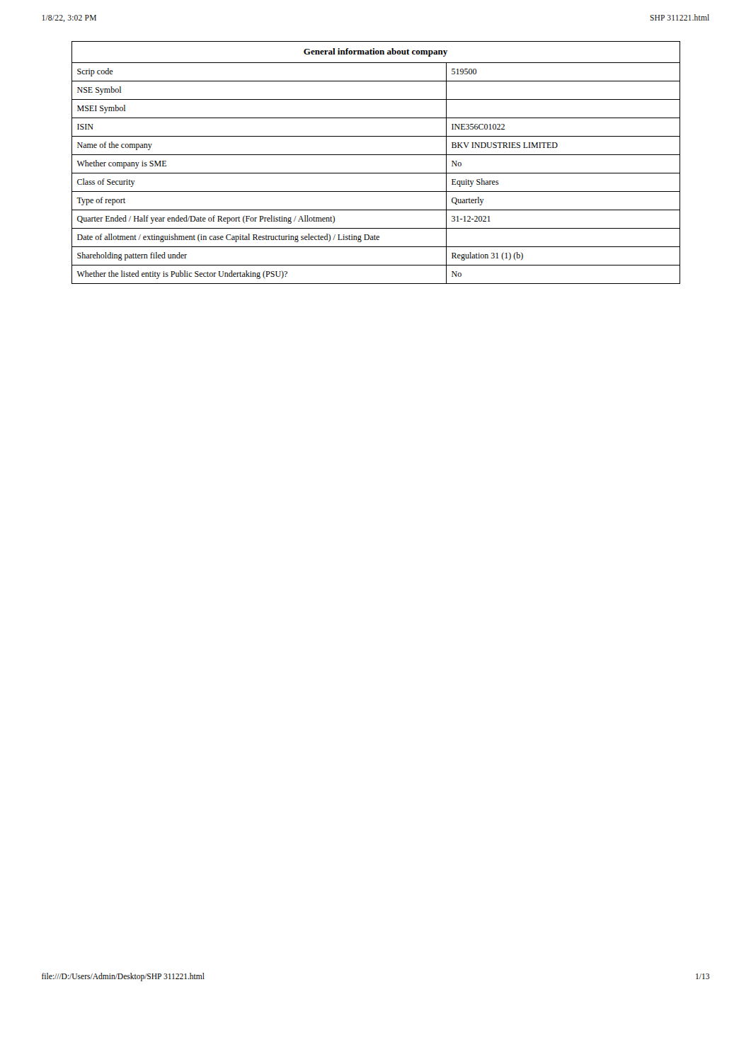1/8/22, 3:02 PM
SHP 311221.html
General information about company
| Scrip code | 519500 |
| NSE Symbol | |
| MSEI Symbol | |
| ISIN | INE356C01022 |
| Name of the company | BKV INDUSTRIES LIMITED |
| Whether company is SME | No |
| Class of Security | Equity Shares |
| Type of report | Quarterly |
| Quarter Ended / Half year ended/Date of Report (For Prelisting / Allotment) | 31-12-2021 |
| Date of allotment / extinguishment (in case Capital Restructuring selected) / Listing Date | |
| Shareholding pattern filed under | Regulation 31 (1) (b) |
| Whether the listed entity is Public Sector Undertaking (PSU)? | No |
file:///D:/Users/Admin/Desktop/SHP 311221.html
1/13